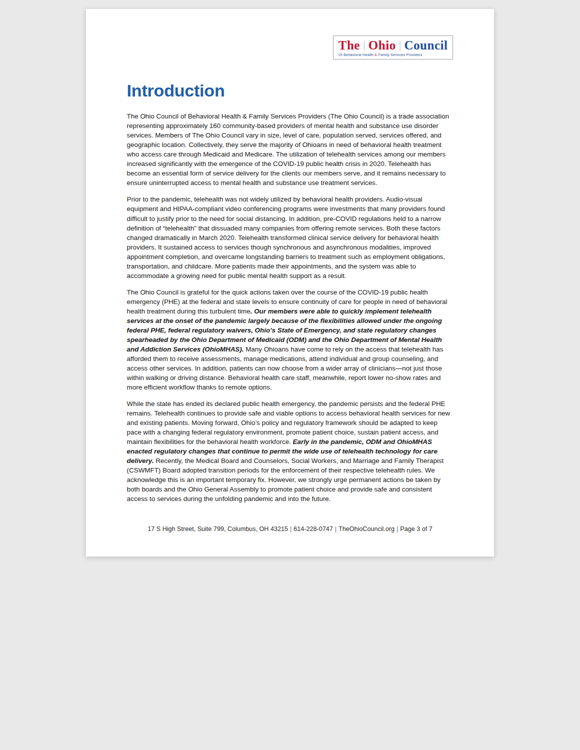The | Ohio | Council
Of Behavioral Health & Family Services Providers
Introduction
The Ohio Council of Behavioral Health & Family Services Providers (The Ohio Council) is a trade association representing approximately 160 community-based providers of mental health and substance use disorder services. Members of The Ohio Council vary in size, level of care, population served, services offered, and geographic location. Collectively, they serve the majority of Ohioans in need of behavioral health treatment who access care through Medicaid and Medicare. The utilization of telehealth services among our members increased significantly with the emergence of the COVID-19 public health crisis in 2020. Telehealth has become an essential form of service delivery for the clients our members serve, and it remains necessary to ensure uninterrupted access to mental health and substance use treatment services.
Prior to the pandemic, telehealth was not widely utilized by behavioral health providers. Audio-visual equipment and HIPAA-compliant video conferencing programs were investments that many providers found difficult to justify prior to the need for social distancing. In addition, pre-COVID regulations held to a narrow definition of “telehealth” that dissuaded many companies from offering remote services. Both these factors changed dramatically in March 2020. Telehealth transformed clinical service delivery for behavioral health providers. It sustained access to services though synchronous and asynchronous modalities, improved appointment completion, and overcame longstanding barriers to treatment such as employment obligations, transportation, and childcare. More patients made their appointments, and the system was able to accommodate a growing need for public mental health support as a result.
The Ohio Council is grateful for the quick actions taken over the course of the COVID-19 public health emergency (PHE) at the federal and state levels to ensure continuity of care for people in need of behavioral health treatment during this turbulent time. Our members were able to quickly implement telehealth services at the onset of the pandemic largely because of the flexibilities allowed under the ongoing federal PHE, federal regulatory waivers, Ohio’s State of Emergency, and state regulatory changes spearheaded by the Ohio Department of Medicaid (ODM) and the Ohio Department of Mental Health and Addiction Services (OhioMHAS). Many Ohioans have come to rely on the access that telehealth has afforded them to receive assessments, manage medications, attend individual and group counseling, and access other services. In addition, patients can now choose from a wider array of clinicians—not just those within walking or driving distance. Behavioral health care staff, meanwhile, report lower no-show rates and more efficient workflow thanks to remote options.
While the state has ended its declared public health emergency, the pandemic persists and the federal PHE remains. Telehealth continues to provide safe and viable options to access behavioral health services for new and existing patients. Moving forward, Ohio’s policy and regulatory framework should be adapted to keep pace with a changing federal regulatory environment, promote patient choice, sustain patient access, and maintain flexibilities for the behavioral health workforce. Early in the pandemic, ODM and OhioMHAS enacted regulatory changes that continue to permit the wide use of telehealth technology for care delivery. Recently, the Medical Board and Counselors, Social Workers, and Marriage and Family Therapist (CSWMFT) Board adopted transition periods for the enforcement of their respective telehealth rules. We acknowledge this is an important temporary fix. However, we strongly urge permanent actions be taken by both boards and the Ohio General Assembly to promote patient choice and provide safe and consistent access to services during the unfolding pandemic and into the future.
17 S High Street, Suite 799, Columbus, OH 43215|614-228-0747|TheOhioCouncil.org|Page 3 of 7